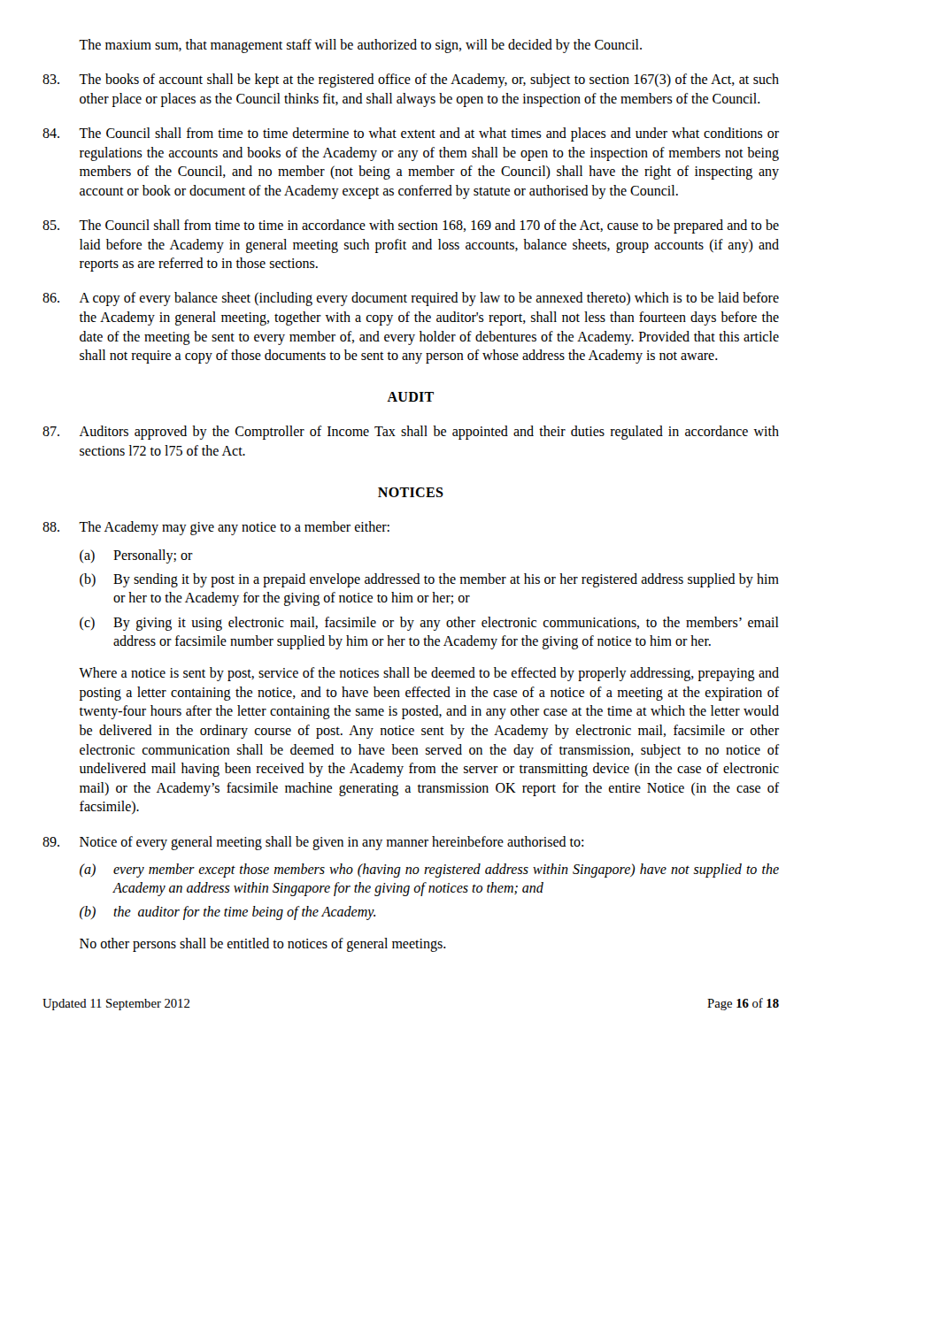The maxium sum, that management staff will be authorized to sign, will be decided by the Council.
83. The books of account shall be kept at the registered office of the Academy, or, subject to section 167(3) of the Act, at such other place or places as the Council thinks fit, and shall always be open to the inspection of the members of the Council.
84. The Council shall from time to time determine to what extent and at what times and places and under what conditions or regulations the accounts and books of the Academy or any of them shall be open to the inspection of members not being members of the Council, and no member (not being a member of the Council) shall have the right of inspecting any account or book or document of the Academy except as conferred by statute or authorised by the Council.
85. The Council shall from time to time in accordance with section 168, 169 and 170 of the Act, cause to be prepared and to be laid before the Academy in general meeting such profit and loss accounts, balance sheets, group accounts (if any) and reports as are referred to in those sections.
86. A copy of every balance sheet (including every document required by law to be annexed thereto) which is to be laid before the Academy in general meeting, together with a copy of the auditor's report, shall not less than fourteen days before the date of the meeting be sent to every member of, and every holder of debentures of the Academy. Provided that this article shall not require a copy of those documents to be sent to any person of whose address the Academy is not aware.
Audit
87. Auditors approved by the Comptroller of Income Tax shall be appointed and their duties regulated in accordance with sections l72 to l75 of the Act.
Notices
88. The Academy may give any notice to a member either:
(a) Personally; or
(b) By sending it by post in a prepaid envelope addressed to the member at his or her registered address supplied by him or her to the Academy for the giving of notice to him or her; or
(c) By giving it using electronic mail, facsimile or by any other electronic communications, to the members’ email address or facsimile number supplied by him or her to the Academy for the giving of notice to him or her.
Where a notice is sent by post, service of the notices shall be deemed to be effected by properly addressing, prepaying and posting a letter containing the notice, and to have been effected in the case of a notice of a meeting at the expiration of twenty-four hours after the letter containing the same is posted, and in any other case at the time at which the letter would be delivered in the ordinary course of post. Any notice sent by the Academy by electronic mail, facsimile or other electronic communication shall be deemed to have been served on the day of transmission, subject to no notice of undelivered mail having been received by the Academy from the server or transmitting device (in the case of electronic mail) or the Academy’s facsimile machine generating a transmission OK report for the entire Notice (in the case of facsimile).
89. Notice of every general meeting shall be given in any manner hereinbefore authorised to:
(a) every member except those members who (having no registered address within Singapore) have not supplied to the Academy an address within Singapore for the giving of notices to them; and
(b) the auditor for the time being of the Academy.
No other persons shall be entitled to notices of general meetings.
Updated 11 September 2012
Page 16 of 18